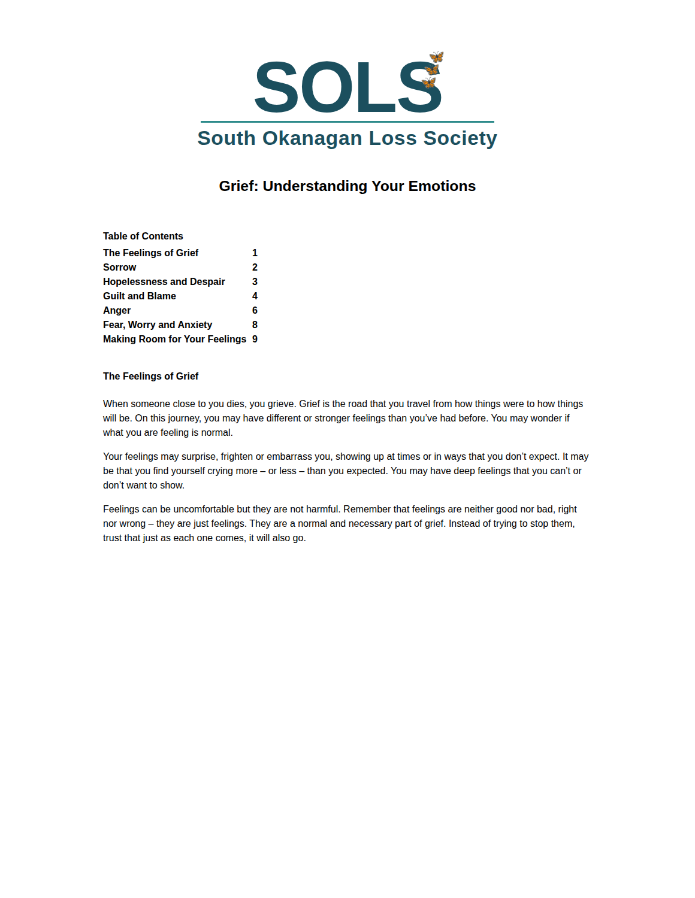SOLS🦋🦋🦋
South Okanagan Loss Society
Grief: Understanding Your Emotions
Table of Contents
| The Feelings of Grief | 1 |
| Sorrow | 2 |
| Hopelessness and Despair | 3 |
| Guilt and Blame | 4 |
| Anger | 6 |
| Fear, Worry and Anxiety | 8 |
| Making Room for Your Feelings | 9 |
The Feelings of Grief
When someone close to you dies, you grieve. Grief is the road that you travel from how things were to how things will be. On this journey, you may have different or stronger feelings than you’ve had before. You may wonder if what you are feeling is normal.
Your feelings may surprise, frighten or embarrass you, showing up at times or in ways that you don’t expect. It may be that you find yourself crying more – or less – than you expected. You may have deep feelings that you can’t or don’t want to show.
Feelings can be uncomfortable but they are not harmful. Remember that feelings are neither good nor bad, right nor wrong – they are just feelings. They are a normal and necessary part of grief. Instead of trying to stop them, trust that just as each one comes, it will also go.